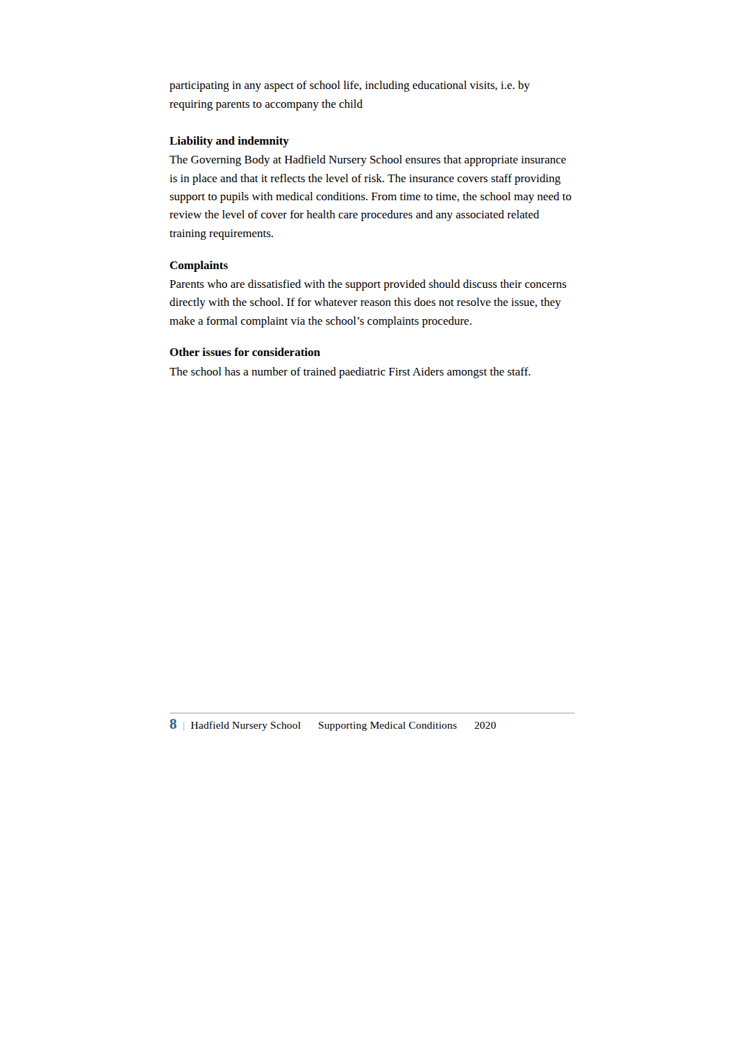participating in any aspect of school life, including educational visits, i.e. by requiring parents to accompany the child
Liability and indemnity
The Governing Body at Hadfield Nursery School ensures that appropriate insurance is in place and that it reflects the level of risk. The insurance covers staff providing support to pupils with medical conditions. From time to time, the school may need to review the level of cover for health care procedures and any associated related training requirements.
Complaints
Parents who are dissatisfied with the support provided should discuss their concerns directly with the school. If for whatever reason this does not resolve the issue, they make a formal complaint via the school’s complaints procedure.
Other issues for consideration
The school has a number of trained paediatric First Aiders amongst the staff.
8 | Hadfield Nursery School Supporting Medical Conditions 2020